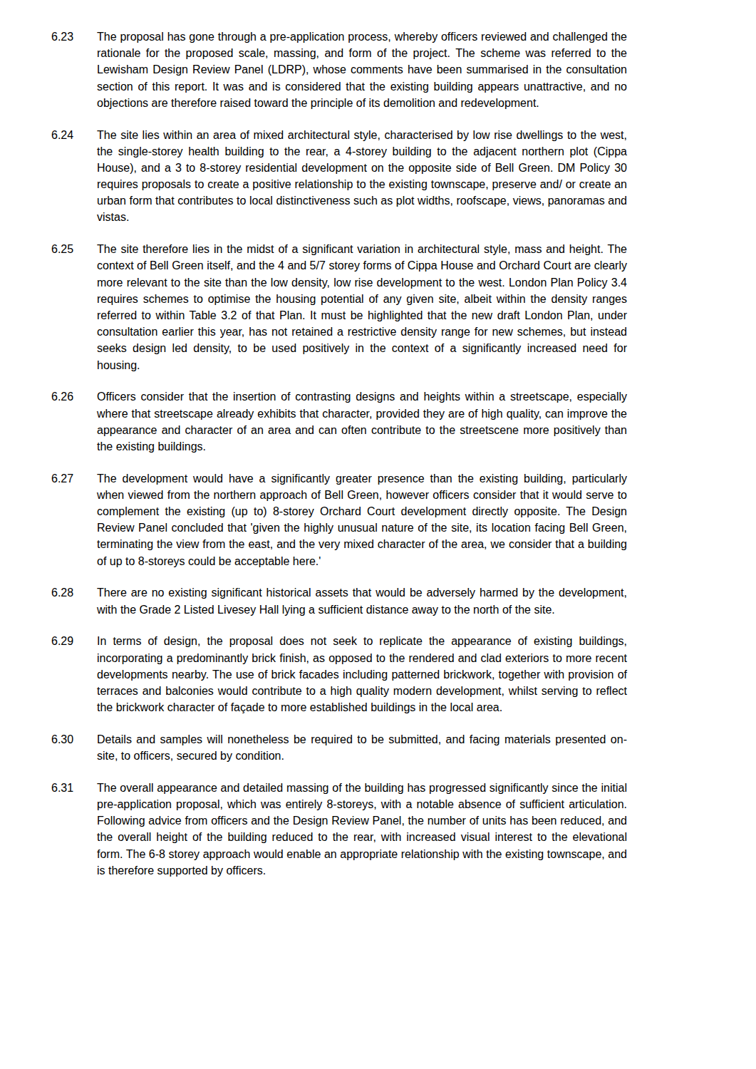6.23
The proposal has gone through a pre-application process, whereby officers reviewed and challenged the rationale for the proposed scale, massing, and form of the project. The scheme was referred to the Lewisham Design Review Panel (LDRP), whose comments have been summarised in the consultation section of this report. It was and is considered that the existing building appears unattractive, and no objections are therefore raised toward the principle of its demolition and redevelopment.
6.24
The site lies within an area of mixed architectural style, characterised by low rise dwellings to the west, the single-storey health building to the rear, a 4-storey building to the adjacent northern plot (Cippa House), and a 3 to 8-storey residential development on the opposite side of Bell Green. DM Policy 30 requires proposals to create a positive relationship to the existing townscape, preserve and/ or create an urban form that contributes to local distinctiveness such as plot widths, roofscape, views, panoramas and vistas.
6.25
The site therefore lies in the midst of a significant variation in architectural style, mass and height. The context of Bell Green itself, and the 4 and 5/7 storey forms of Cippa House and Orchard Court are clearly more relevant to the site than the low density, low rise development to the west. London Plan Policy 3.4 requires schemes to optimise the housing potential of any given site, albeit within the density ranges referred to within Table 3.2 of that Plan. It must be highlighted that the new draft London Plan, under consultation earlier this year, has not retained a restrictive density range for new schemes, but instead seeks design led density, to be used positively in the context of a significantly increased need for housing.
6.26
Officers consider that the insertion of contrasting designs and heights within a streetscape, especially where that streetscape already exhibits that character, provided they are of high quality, can improve the appearance and character of an area and can often contribute to the streetscene more positively than the existing buildings.
6.27
The development would have a significantly greater presence than the existing building, particularly when viewed from the northern approach of Bell Green, however officers consider that it would serve to complement the existing (up to) 8-storey Orchard Court development directly opposite. The Design Review Panel concluded that 'given the highly unusual nature of the site, its location facing Bell Green, terminating the view from the east, and the very mixed character of the area, we consider that a building of up to 8-storeys could be acceptable here.'
6.28
There are no existing significant historical assets that would be adversely harmed by the development, with the Grade 2 Listed Livesey Hall lying a sufficient distance away to the north of the site.
6.29
In terms of design, the proposal does not seek to replicate the appearance of existing buildings, incorporating a predominantly brick finish, as opposed to the rendered and clad exteriors to more recent developments nearby. The use of brick facades including patterned brickwork, together with provision of terraces and balconies would contribute to a high quality modern development, whilst serving to reflect the brickwork character of façade to more established buildings in the local area.
6.30
Details and samples will nonetheless be required to be submitted, and facing materials presented on-site, to officers, secured by condition.
6.31
The overall appearance and detailed massing of the building has progressed significantly since the initial pre-application proposal, which was entirely 8-storeys, with a notable absence of sufficient articulation. Following advice from officers and the Design Review Panel, the number of units has been reduced, and the overall height of the building reduced to the rear, with increased visual interest to the elevational form. The 6-8 storey approach would enable an appropriate relationship with the existing townscape, and is therefore supported by officers.